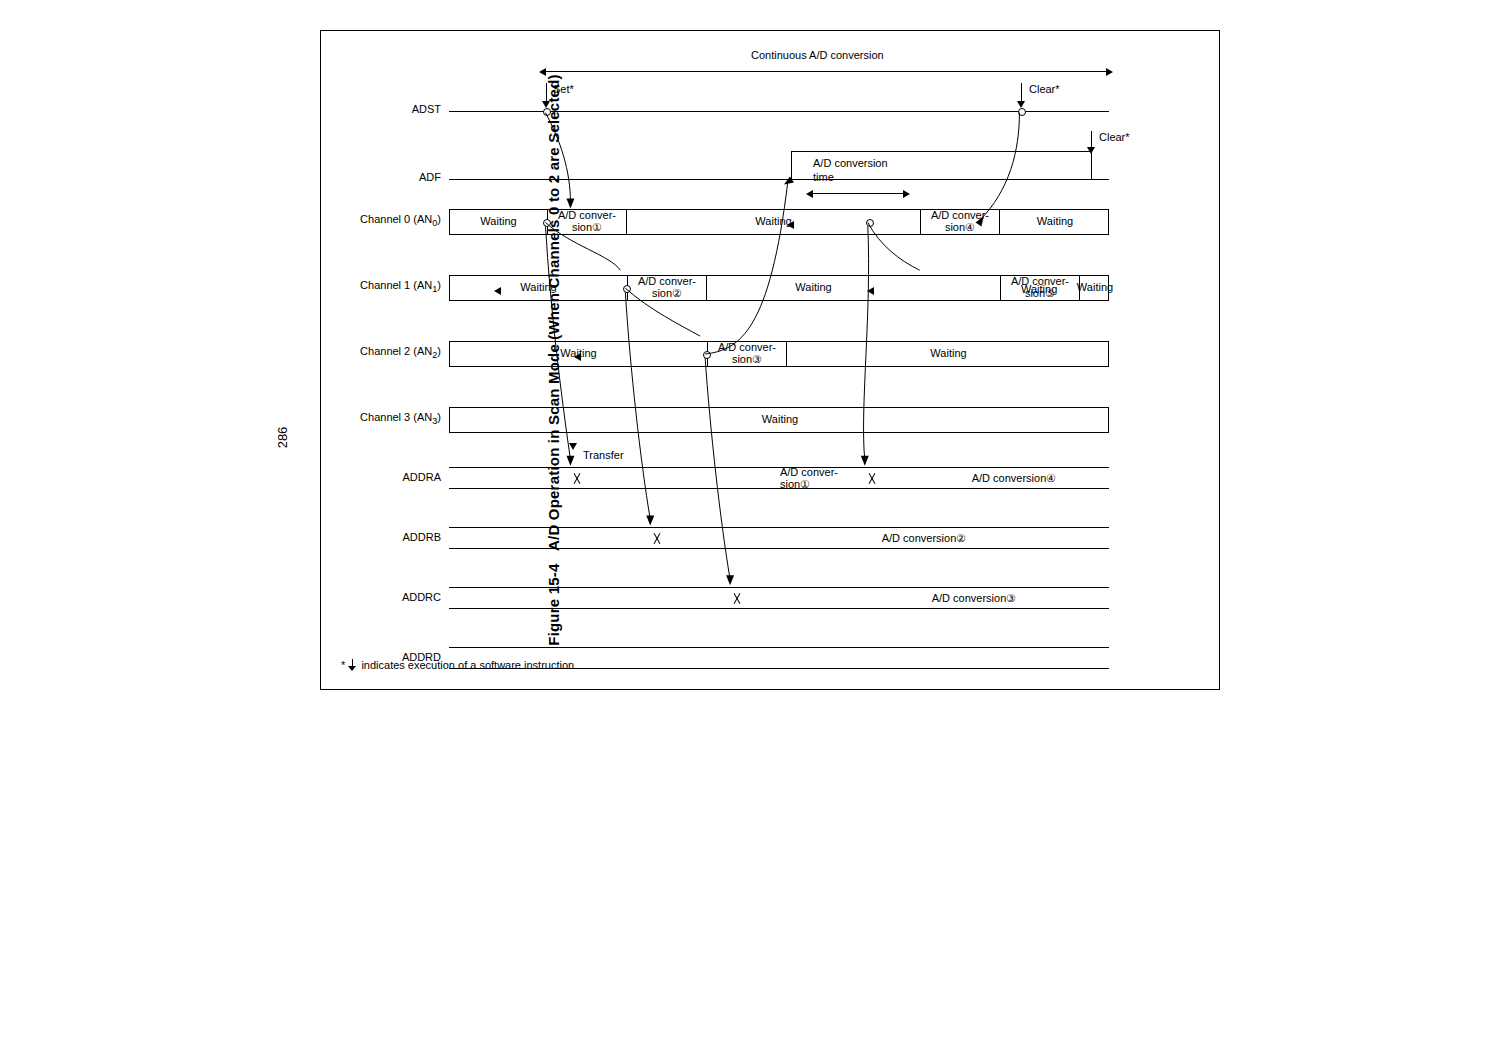Figure 15-4 A/D Operation in Scan Mode (When Channels 0 to 2 are Selected)
286
Continuous A/D conversion
ADST
Set*
Clear*
ADF
Clear*
A/D conversion
time
Channel 0 (AN0)
Waiting
A/D conver-
sion①
Waiting
A/D conver-
sion④
Waiting
Channel 1 (AN1)
Waiting
A/D conver-
sion②
Waiting
A/D conver-
sion⑤
Waiting
Waiting
Channel 2 (AN2)
Waiting
A/D conver-
sion③
Waiting
Channel 3 (AN3)
Waiting
Transfer
ADDRA
A/D conver-
sion①
A/D conversion④
ADDRB
A/D conversion②
ADDRC
A/D conversion③
ADDRD
* indicates execution of a software instruction